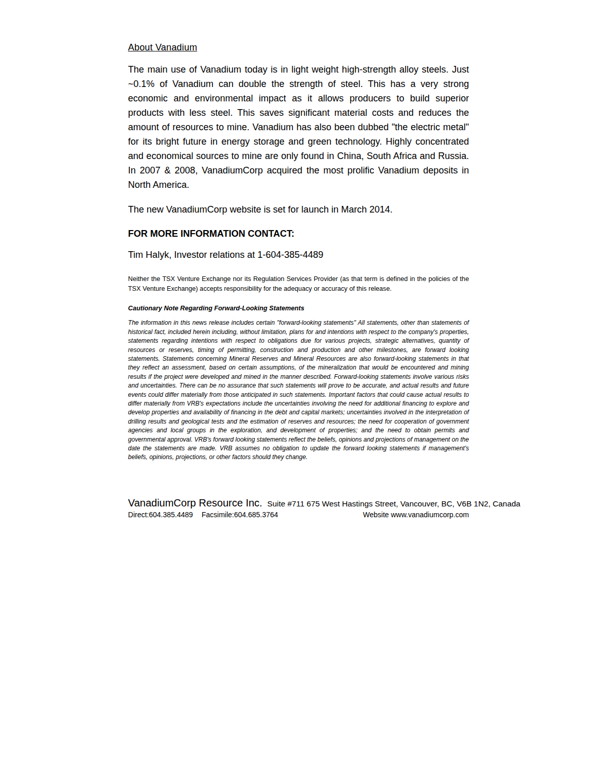About Vanadium
The main use of Vanadium today is in light weight high-strength alloy steels. Just ~0.1% of Vanadium can double the strength of steel. This has a very strong economic and environmental impact as it allows producers to build superior products with less steel. This saves significant material costs and reduces the amount of resources to mine. Vanadium has also been dubbed "the electric metal" for its bright future in energy storage and green technology. Highly concentrated and economical sources to mine are only found in China, South Africa and Russia. In 2007 & 2008, VanadiumCorp acquired the most prolific Vanadium deposits in North America.
The new VanadiumCorp website is set for launch in March 2014.
FOR MORE INFORMATION CONTACT:
Tim Halyk, Investor relations at 1-604-385-4489
Neither the TSX Venture Exchange nor its Regulation Services Provider (as that term is defined in the policies of the TSX Venture Exchange) accepts responsibility for the adequacy or accuracy of this release.
Cautionary Note Regarding Forward-Looking Statements
The information in this news release includes certain "forward-looking statements" All statements, other than statements of historical fact, included herein including, without limitation, plans for and intentions with respect to the company's properties, statements regarding intentions with respect to obligations due for various projects, strategic alternatives, quantity of resources or reserves, timing of permitting, construction and production and other milestones, are forward looking statements. Statements concerning Mineral Reserves and Mineral Resources are also forward-looking statements in that they reflect an assessment, based on certain assumptions, of the mineralization that would be encountered and mining results if the project were developed and mined in the manner described. Forward-looking statements involve various risks and uncertainties. There can be no assurance that such statements will prove to be accurate, and actual results and future events could differ materially from those anticipated in such statements. Important factors that could cause actual results to differ materially from VRB's expectations include the uncertainties involving the need for additional financing to explore and develop properties and availability of financing in the debt and capital markets; uncertainties involved in the interpretation of drilling results and geological tests and the estimation of reserves and resources; the need for cooperation of government agencies and local groups in the exploration, and development of properties; and the need to obtain permits and governmental approval. VRB's forward looking statements reflect the beliefs, opinions and projections of management on the date the statements are made. VRB assumes no obligation to update the forward looking statements if management's beliefs, opinions, projections, or other factors should they change.
VanadiumCorp Resource Inc. Suite #711 675 West Hastings Street, Vancouver, BC, V6B 1N2, Canada
Direct:604.385.4489 Facsimile:604.685.3764
Website www.vanadiumcorp.com